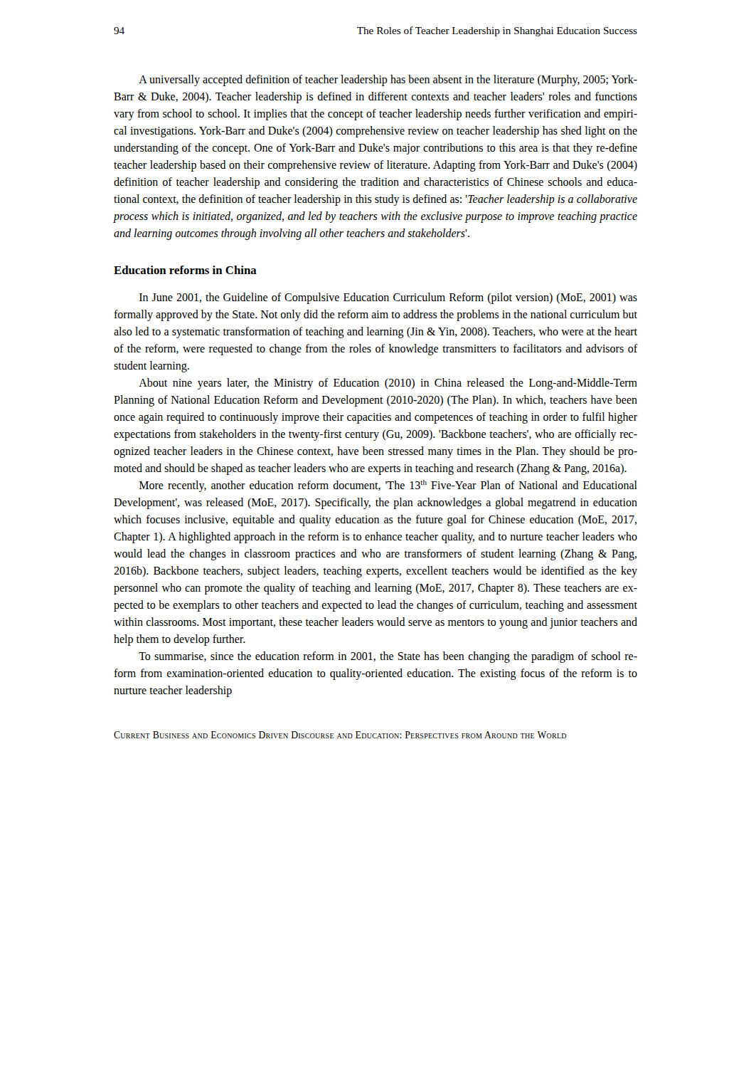94 The Roles of Teacher Leadership in Shanghai Education Success
A universally accepted definition of teacher leadership has been absent in the literature (Murphy, 2005; York-Barr & Duke, 2004). Teacher leadership is defined in different contexts and teacher leaders' roles and functions vary from school to school. It implies that the concept of teacher leadership needs further verification and empirical investigations. York-Barr and Duke's (2004) comprehensive review on teacher leadership has shed light on the understanding of the concept. One of York-Barr and Duke's major contributions to this area is that they re-define teacher leadership based on their comprehensive review of literature. Adapting from York-Barr and Duke's (2004) definition of teacher leadership and considering the tradition and characteristics of Chinese schools and educational context, the definition of teacher leadership in this study is defined as: 'Teacher leadership is a collaborative process which is initiated, organized, and led by teachers with the exclusive purpose to improve teaching practice and learning outcomes through involving all other teachers and stakeholders'.
Education reforms in China
In June 2001, the Guideline of Compulsive Education Curriculum Reform (pilot version) (MoE, 2001) was formally approved by the State. Not only did the reform aim to address the problems in the national curriculum but also led to a systematic transformation of teaching and learning (Jin & Yin, 2008). Teachers, who were at the heart of the reform, were requested to change from the roles of knowledge transmitters to facilitators and advisors of student learning.
About nine years later, the Ministry of Education (2010) in China released the Long-and-Middle-Term Planning of National Education Reform and Development (2010-2020) (The Plan). In which, teachers have been once again required to continuously improve their capacities and competences of teaching in order to fulfil higher expectations from stakeholders in the twenty-first century (Gu, 2009). 'Backbone teachers', who are officially recognized teacher leaders in the Chinese context, have been stressed many times in the Plan. They should be promoted and should be shaped as teacher leaders who are experts in teaching and research (Zhang & Pang, 2016a).
More recently, another education reform document, 'The 13th Five-Year Plan of National and Educational Development', was released (MoE, 2017). Specifically, the plan acknowledges a global megatrend in education which focuses inclusive, equitable and quality education as the future goal for Chinese education (MoE, 2017, Chapter 1). A highlighted approach in the reform is to enhance teacher quality, and to nurture teacher leaders who would lead the changes in classroom practices and who are transformers of student learning (Zhang & Pang, 2016b). Backbone teachers, subject leaders, teaching experts, excellent teachers would be identified as the key personnel who can promote the quality of teaching and learning (MoE, 2017, Chapter 8). These teachers are expected to be exemplars to other teachers and expected to lead the changes of curriculum, teaching and assessment within classrooms. Most important, these teacher leaders would serve as mentors to young and junior teachers and help them to develop further.
To summarise, since the education reform in 2001, the State has been changing the paradigm of school reform from examination-oriented education to quality-oriented education. The existing focus of the reform is to nurture teacher leadership
Current Business and Economics Driven Discourse and Education: Perspectives from Around the World